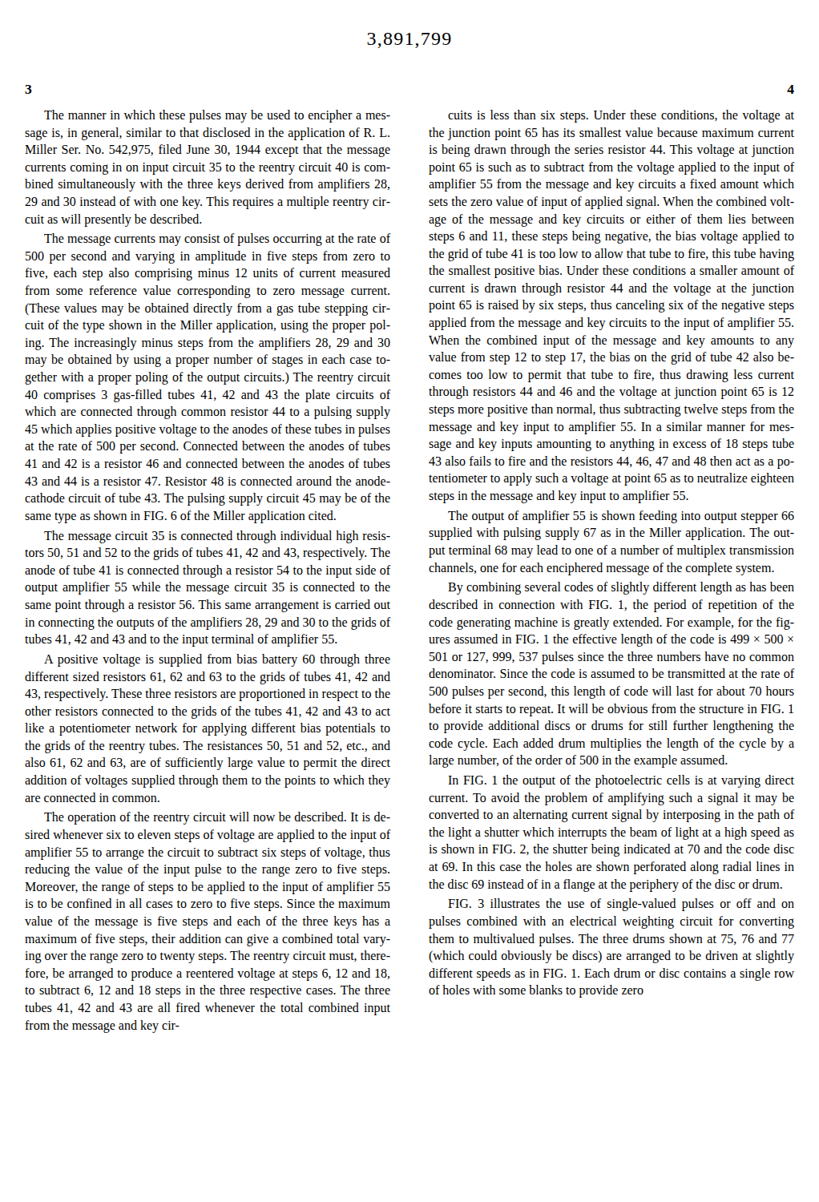3,891,799
3 4
The manner in which these pulses may be used to encipher a message is, in general, similar to that disclosed in the application of R. L. Miller Ser. No. 542,975, filed June 30, 1944 except that the message currents coming in on input circuit 35 to the reentry circuit 40 is combined simultaneously with the three keys derived from amplifiers 28, 29 and 30 instead of with one key. This requires a multiple reentry circuit as will presently be described.
The message currents may consist of pulses occurring at the rate of 500 per second and varying in amplitude in five steps from zero to five, each step also comprising minus 12 units of current measured from some reference value corresponding to zero message current. (These values may be obtained directly from a gas tube stepping circuit of the type shown in the Miller application, using the proper poling. The increasingly minus steps from the amplifiers 28, 29 and 30 may be obtained by using a proper number of stages in each case together with a proper poling of the output circuits.) The reentry circuit 40 comprises 3 gas-filled tubes 41, 42 and 43 the plate circuits of which are connected through common resistor 44 to a pulsing supply 45 which applies positive voltage to the anodes of these tubes in pulses at the rate of 500 per second. Connected between the anodes of tubes 41 and 42 is a resistor 46 and connected between the anodes of tubes 43 and 44 is a resistor 47. Resistor 48 is connected around the anode-cathode circuit of tube 43. The pulsing supply circuit 45 may be of the same type as shown in FIG. 6 of the Miller application cited.
The message circuit 35 is connected through individual high resistors 50, 51 and 52 to the grids of tubes 41, 42 and 43, respectively. The anode of tube 41 is connected through a resistor 54 to the input side of output amplifier 55 while the message circuit 35 is connected to the same point through a resistor 56. This same arrangement is carried out in connecting the outputs of the amplifiers 28, 29 and 30 to the grids of tubes 41, 42 and 43 and to the input terminal of amplifier 55.
A positive voltage is supplied from bias battery 60 through three different sized resistors 61, 62 and 63 to the grids of tubes 41, 42 and 43, respectively. These three resistors are proportioned in respect to the other resistors connected to the grids of the tubes 41, 42 and 43 to act like a potentiometer network for applying different bias potentials to the grids of the reentry tubes. The resistances 50, 51 and 52, etc., and also 61, 62 and 63, are of sufficiently large value to permit the direct addition of voltages supplied through them to the points to which they are connected in common.
The operation of the reentry circuit will now be described. It is desired whenever six to eleven steps of voltage are applied to the input of amplifier 55 to arrange the circuit to subtract six steps of voltage, thus reducing the value of the input pulse to the range zero to five steps. Moreover, the range of steps to be applied to the input of amplifier 55 is to be confined in all cases to zero to five steps. Since the maximum value of the message is five steps and each of the three keys has a maximum of five steps, their addition can give a combined total varying over the range zero to twenty steps. The reentry circuit must, therefore, be arranged to produce a reentered voltage at steps 6, 12 and 18, to subtract 6, 12 and 18 steps in the three respective cases. The three tubes 41, 42 and 43 are all fired whenever the total combined input from the message and key cir-
cuits is less than six steps. Under these conditions, the voltage at the junction point 65 has its smallest value because maximum current is being drawn through the series resistor 44. This voltage at junction point 65 is such as to subtract from the voltage applied to the input of amplifier 55 from the message and key circuits a fixed amount which sets the zero value of input of applied signal. When the combined voltage of the message and key circuits or either of them lies between steps 6 and 11, these steps being negative, the bias voltage applied to the grid of tube 41 is too low to allow that tube to fire, this tube having the smallest positive bias. Under these conditions a smaller amount of current is drawn through resistor 44 and the voltage at the junction point 65 is raised by six steps, thus canceling six of the negative steps applied from the message and key circuits to the input of amplifier 55. When the combined input of the message and key amounts to any value from step 12 to step 17, the bias on the grid of tube 42 also becomes too low to permit that tube to fire, thus drawing less current through resistors 44 and 46 and the voltage at junction point 65 is 12 steps more positive than normal, thus subtracting twelve steps from the message and key input to amplifier 55. In a similar manner for message and key inputs amounting to anything in excess of 18 steps tube 43 also fails to fire and the resistors 44, 46, 47 and 48 then act as a potentiometer to apply such a voltage at point 65 as to neutralize eighteen steps in the message and key input to amplifier 55.
The output of amplifier 55 is shown feeding into output stepper 66 supplied with pulsing supply 67 as in the Miller application. The output terminal 68 may lead to one of a number of multiplex transmission channels, one for each enciphered message of the complete system.
By combining several codes of slightly different length as has been described in connection with FIG. 1, the period of repetition of the code generating machine is greatly extended. For example, for the figures assumed in FIG. 1 the effective length of the code is 499 × 500 × 501 or 127, 999, 537 pulses since the three numbers have no common denominator. Since the code is assumed to be transmitted at the rate of 500 pulses per second, this length of code will last for about 70 hours before it starts to repeat. It will be obvious from the structure in FIG. 1 to provide additional discs or drums for still further lengthening the code cycle. Each added drum multiplies the length of the cycle by a large number, of the order of 500 in the example assumed.
In FIG. 1 the output of the photoelectric cells is at varying direct current. To avoid the problem of amplifying such a signal it may be converted to an alternating current signal by interposing in the path of the light a shutter which interrupts the beam of light at a high speed as is shown in FIG. 2, the shutter being indicated at 70 and the code disc at 69. In this case the holes are shown perforated along radial lines in the disc 69 instead of in a flange at the periphery of the disc or drum.
FIG. 3 illustrates the use of single-valued pulses or off and on pulses combined with an electrical weighting circuit for converting them to multivalued pulses. The three drums shown at 75, 76 and 77 (which could obviously be discs) are arranged to be driven at slightly different speeds as in FIG. 1. Each drum or disc contains a single row of holes with some blanks to provide zero